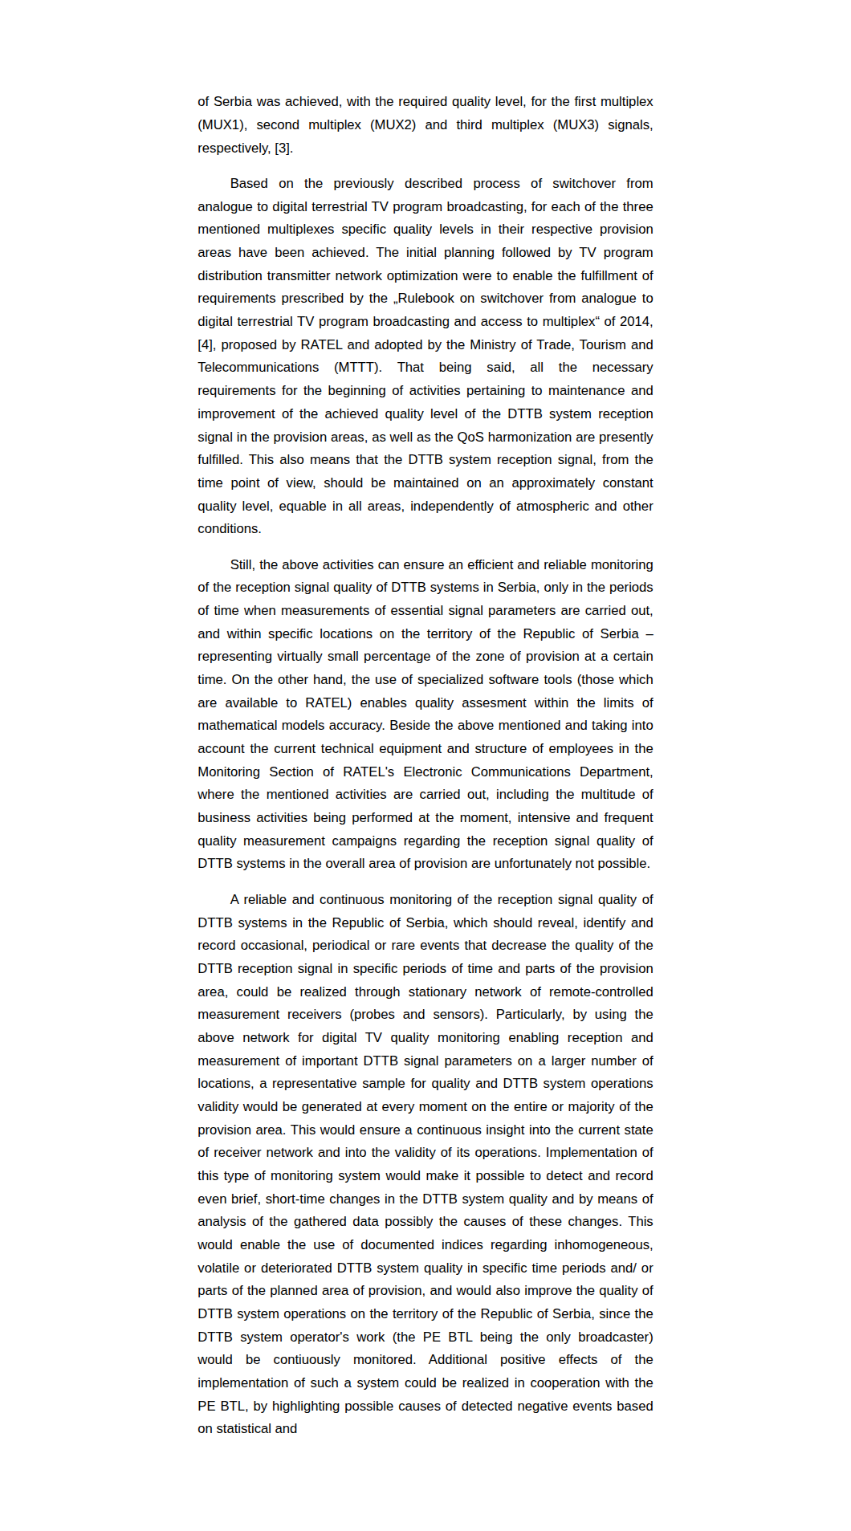of Serbia was achieved, with the required quality level, for the first multiplex (MUX1), second multiplex (MUX2) and third multiplex (MUX3) signals, respectively, [3].
Based on the previously described process of switchover from analogue to digital terrestrial TV program broadcasting, for each of the three mentioned multiplexes specific quality levels in their respective provision areas have been achieved. The initial planning followed by TV program distribution transmitter network optimization were to enable the fulfillment of requirements prescribed by the „Rulebook on switchover from analogue to digital terrestrial TV program broadcasting and access to multiplex“ of 2014, [4], proposed by RATEL and adopted by the Ministry of Trade, Tourism and Telecommunications (MTTT). That being said, all the necessary requirements for the beginning of activities pertaining to maintenance and improvement of the achieved quality level of the DTTB system reception signal in the provision areas, as well as the QoS harmonization are presently fulfilled. This also means that the DTTB system reception signal, from the time point of view, should be maintained on an approximately constant quality level, equable in all areas, independently of atmospheric and other conditions.
Still, the above activities can ensure an efficient and reliable monitoring of the reception signal quality of DTTB systems in Serbia, only in the periods of time when measurements of essential signal parameters are carried out, and within specific locations on the territory of the Republic of Serbia – representing virtually small percentage of the zone of provision at a certain time. On the other hand, the use of specialized software tools (those which are available to RATEL) enables quality assesment within the limits of mathematical models accuracy. Beside the above mentioned and taking into account the current technical equipment and structure of employees in the Monitoring Section of RATEL's Electronic Communications Department, where the mentioned activities are carried out, including the multitude of business activities being performed at the moment, intensive and frequent quality measurement campaigns regarding the reception signal quality of DTTB systems in the overall area of provision are unfortunately not possible.
A reliable and continuous monitoring of the reception signal quality of DTTB systems in the Republic of Serbia, which should reveal, identify and record occasional, periodical or rare events that decrease the quality of the DTTB reception signal in specific periods of time and parts of the provision area, could be realized through stationary network of remote-controlled measurement receivers (probes and sensors). Particularly, by using the above network for digital TV quality monitoring enabling reception and measurement of important DTTB signal parameters on a larger number of locations, a representative sample for quality and DTTB system operations validity would be generated at every moment on the entire or majority of the provision area. This would ensure a continuous insight into the current state of receiver network and into the validity of its operations. Implementation of this type of monitoring system would make it possible to detect and record even brief, short-time changes in the DTTB system quality and by means of analysis of the gathered data possibly the causes of these changes. This would enable the use of documented indices regarding inhomogeneous, volatile or deteriorated DTTB system quality in specific time periods and/ or parts of the planned area of provision, and would also improve the quality of DTTB system operations on the territory of the Republic of Serbia, since the DTTB system operator's work (the PE BTL being the only broadcaster) would be contiuously monitored. Additional positive effects of the implementation of such a system could be realized in cooperation with the PE BTL, by highlighting possible causes of detected negative events based on statistical and